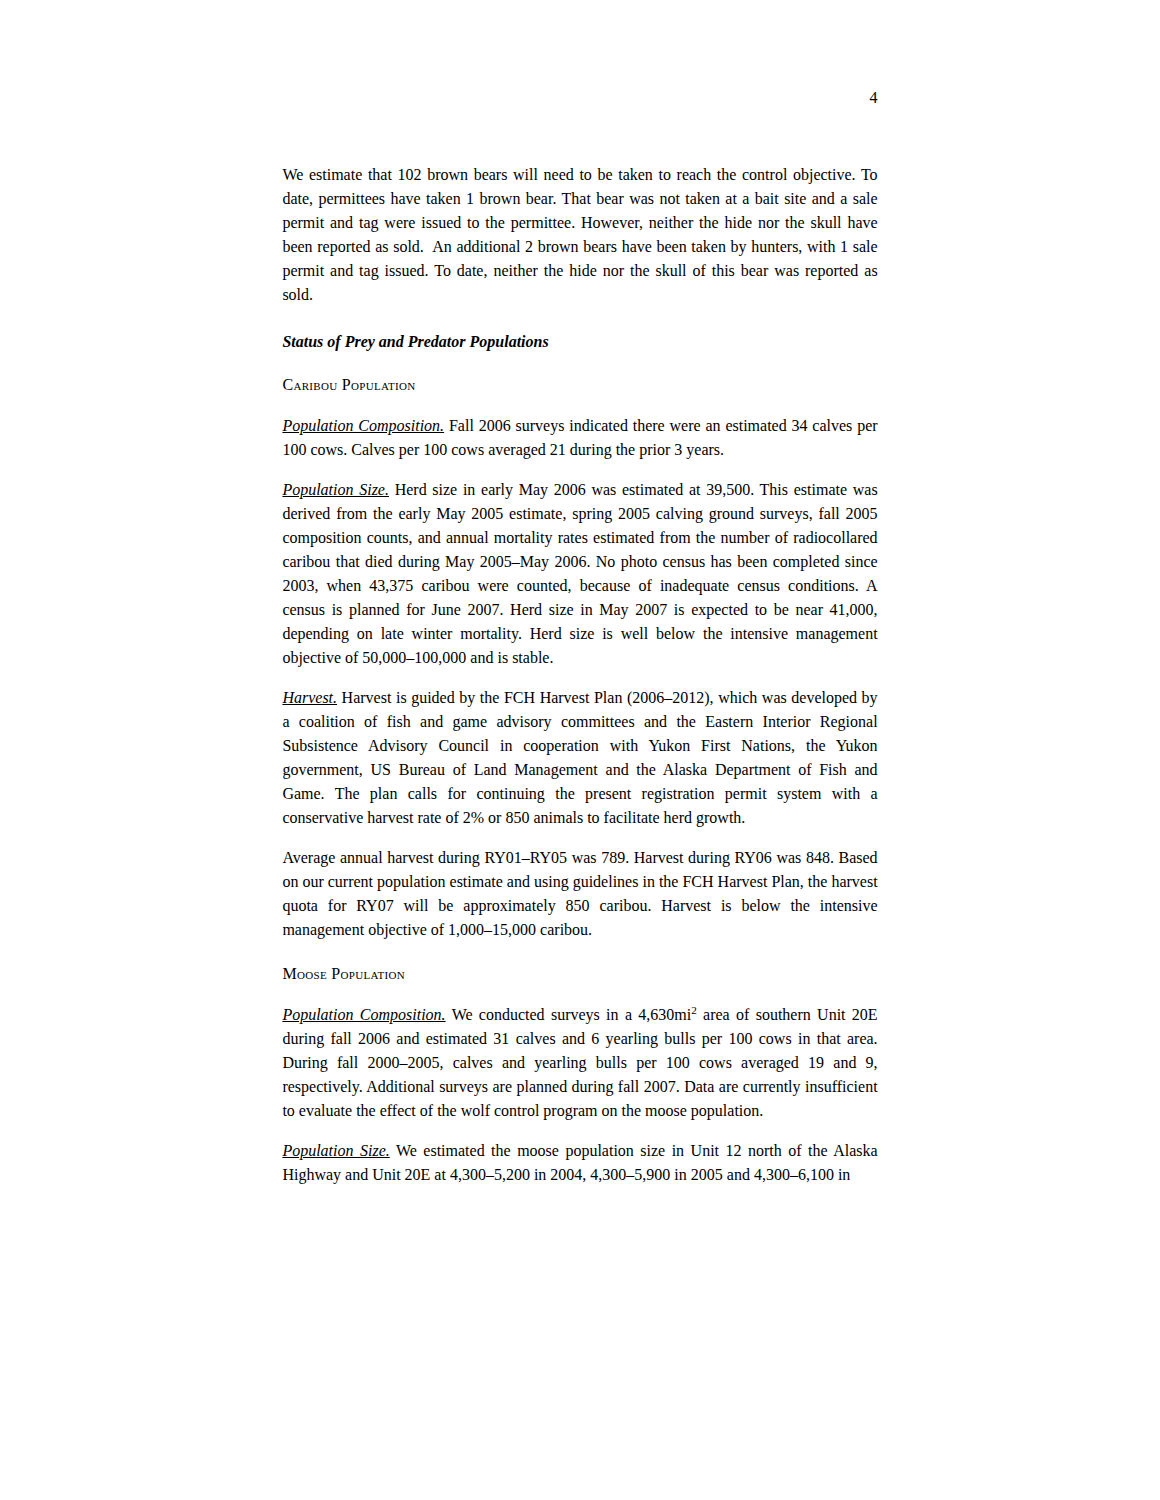4
We estimate that 102 brown bears will need to be taken to reach the control objective. To date, permittees have taken 1 brown bear. That bear was not taken at a bait site and a sale permit and tag were issued to the permittee. However, neither the hide nor the skull have been reported as sold. An additional 2 brown bears have been taken by hunters, with 1 sale permit and tag issued. To date, neither the hide nor the skull of this bear was reported as sold.
Status of Prey and Predator Populations
Caribou Population
Population Composition. Fall 2006 surveys indicated there were an estimated 34 calves per 100 cows. Calves per 100 cows averaged 21 during the prior 3 years.
Population Size. Herd size in early May 2006 was estimated at 39,500. This estimate was derived from the early May 2005 estimate, spring 2005 calving ground surveys, fall 2005 composition counts, and annual mortality rates estimated from the number of radiocollared caribou that died during May 2005–May 2006. No photo census has been completed since 2003, when 43,375 caribou were counted, because of inadequate census conditions. A census is planned for June 2007. Herd size in May 2007 is expected to be near 41,000, depending on late winter mortality. Herd size is well below the intensive management objective of 50,000–100,000 and is stable.
Harvest. Harvest is guided by the FCH Harvest Plan (2006–2012), which was developed by a coalition of fish and game advisory committees and the Eastern Interior Regional Subsistence Advisory Council in cooperation with Yukon First Nations, the Yukon government, US Bureau of Land Management and the Alaska Department of Fish and Game. The plan calls for continuing the present registration permit system with a conservative harvest rate of 2% or 850 animals to facilitate herd growth.
Average annual harvest during RY01–RY05 was 789. Harvest during RY06 was 848. Based on our current population estimate and using guidelines in the FCH Harvest Plan, the harvest quota for RY07 will be approximately 850 caribou. Harvest is below the intensive management objective of 1,000–15,000 caribou.
Moose Population
Population Composition. We conducted surveys in a 4,630mi2 area of southern Unit 20E during fall 2006 and estimated 31 calves and 6 yearling bulls per 100 cows in that area. During fall 2000–2005, calves and yearling bulls per 100 cows averaged 19 and 9, respectively. Additional surveys are planned during fall 2007. Data are currently insufficient to evaluate the effect of the wolf control program on the moose population.
Population Size. We estimated the moose population size in Unit 12 north of the Alaska Highway and Unit 20E at 4,300–5,200 in 2004, 4,300–5,900 in 2005 and 4,300–6,100 in